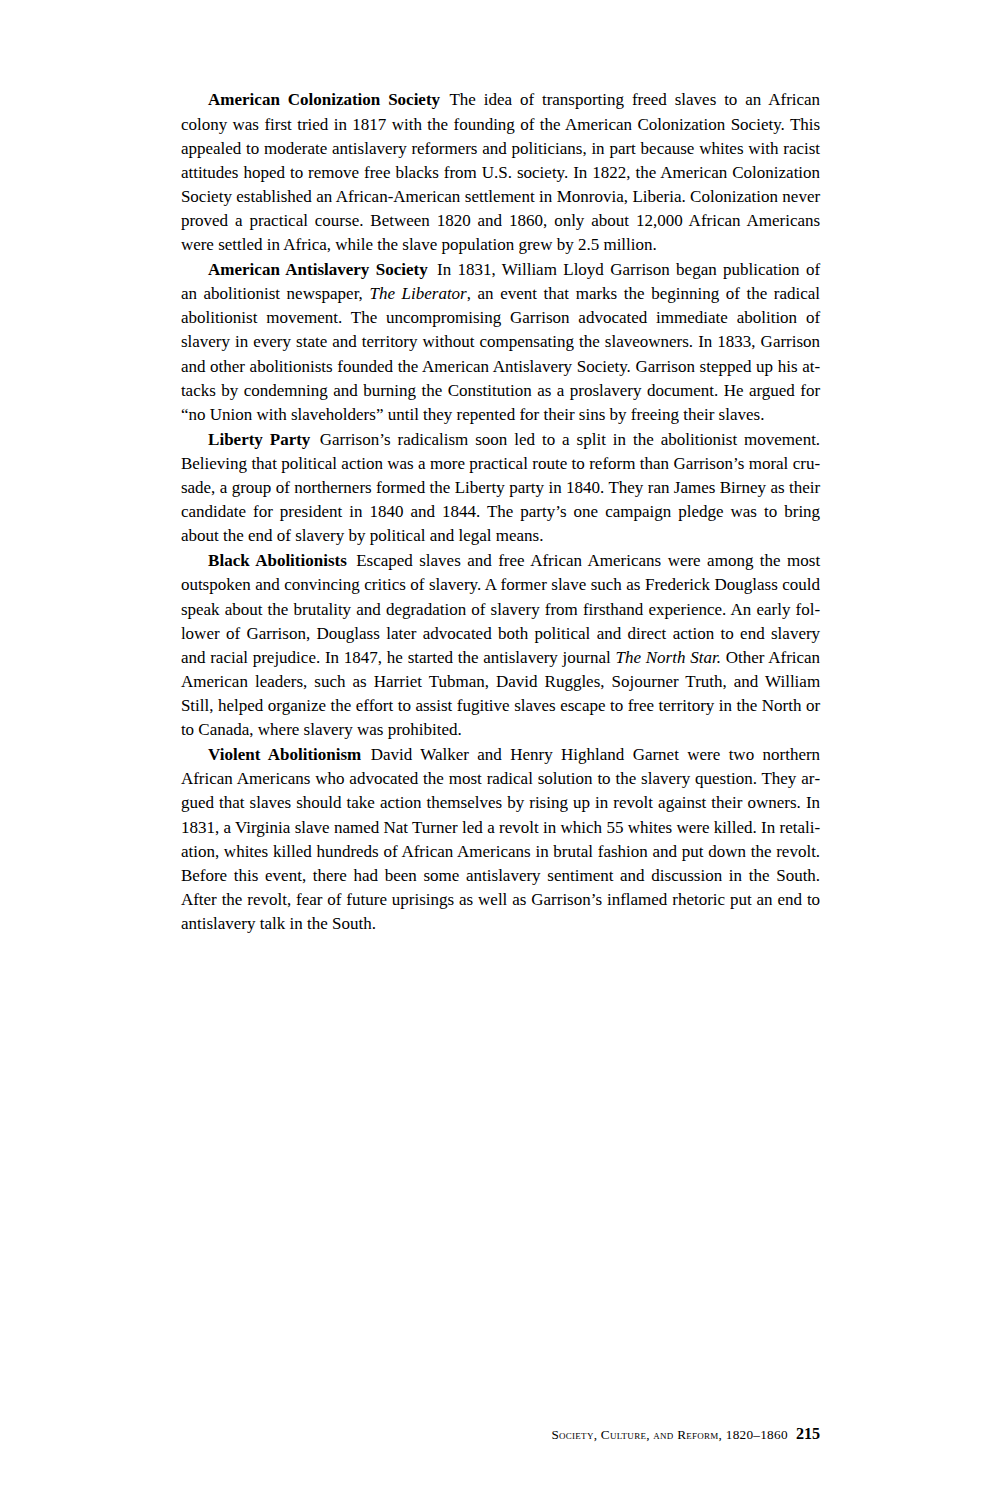American Colonization Society The idea of transporting freed slaves to an African colony was first tried in 1817 with the founding of the American Colonization Society. This appealed to moderate antislavery reformers and politicians, in part because whites with racist attitudes hoped to remove free blacks from U.S. society. In 1822, the American Colonization Society established an African-American settlement in Monrovia, Liberia. Colonization never proved a practical course. Between 1820 and 1860, only about 12,000 African Americans were settled in Africa, while the slave population grew by 2.5 million.
American Antislavery Society In 1831, William Lloyd Garrison began publication of an abolitionist newspaper, The Liberator, an event that marks the beginning of the radical abolitionist movement. The uncompromising Garrison advocated immediate abolition of slavery in every state and territory without compensating the slaveowners. In 1833, Garrison and other abolitionists founded the American Antislavery Society. Garrison stepped up his attacks by condemning and burning the Constitution as a proslavery document. He argued for “no Union with slaveholders” until they repented for their sins by freeing their slaves.
Liberty Party Garrison’s radicalism soon led to a split in the abolitionist movement. Believing that political action was a more practical route to reform than Garrison’s moral crusade, a group of northerners formed the Liberty party in 1840. They ran James Birney as their candidate for president in 1840 and 1844. The party’s one campaign pledge was to bring about the end of slavery by political and legal means.
Black Abolitionists Escaped slaves and free African Americans were among the most outspoken and convincing critics of slavery. A former slave such as Frederick Douglass could speak about the brutality and degradation of slavery from firsthand experience. An early follower of Garrison, Douglass later advocated both political and direct action to end slavery and racial prejudice. In 1847, he started the antislavery journal The North Star. Other African American leaders, such as Harriet Tubman, David Ruggles, Sojourner Truth, and William Still, helped organize the effort to assist fugitive slaves escape to free territory in the North or to Canada, where slavery was prohibited.
Violent Abolitionism David Walker and Henry Highland Garnet were two northern African Americans who advocated the most radical solution to the slavery question. They argued that slaves should take action themselves by rising up in revolt against their owners. In 1831, a Virginia slave named Nat Turner led a revolt in which 55 whites were killed. In retaliation, whites killed hundreds of African Americans in brutal fashion and put down the revolt. Before this event, there had been some antislavery sentiment and discussion in the South. After the revolt, fear of future uprisings as well as Garrison’s inflamed rhetoric put an end to antislavery talk in the South.
Society, Culture, and Reform, 1820–1860215